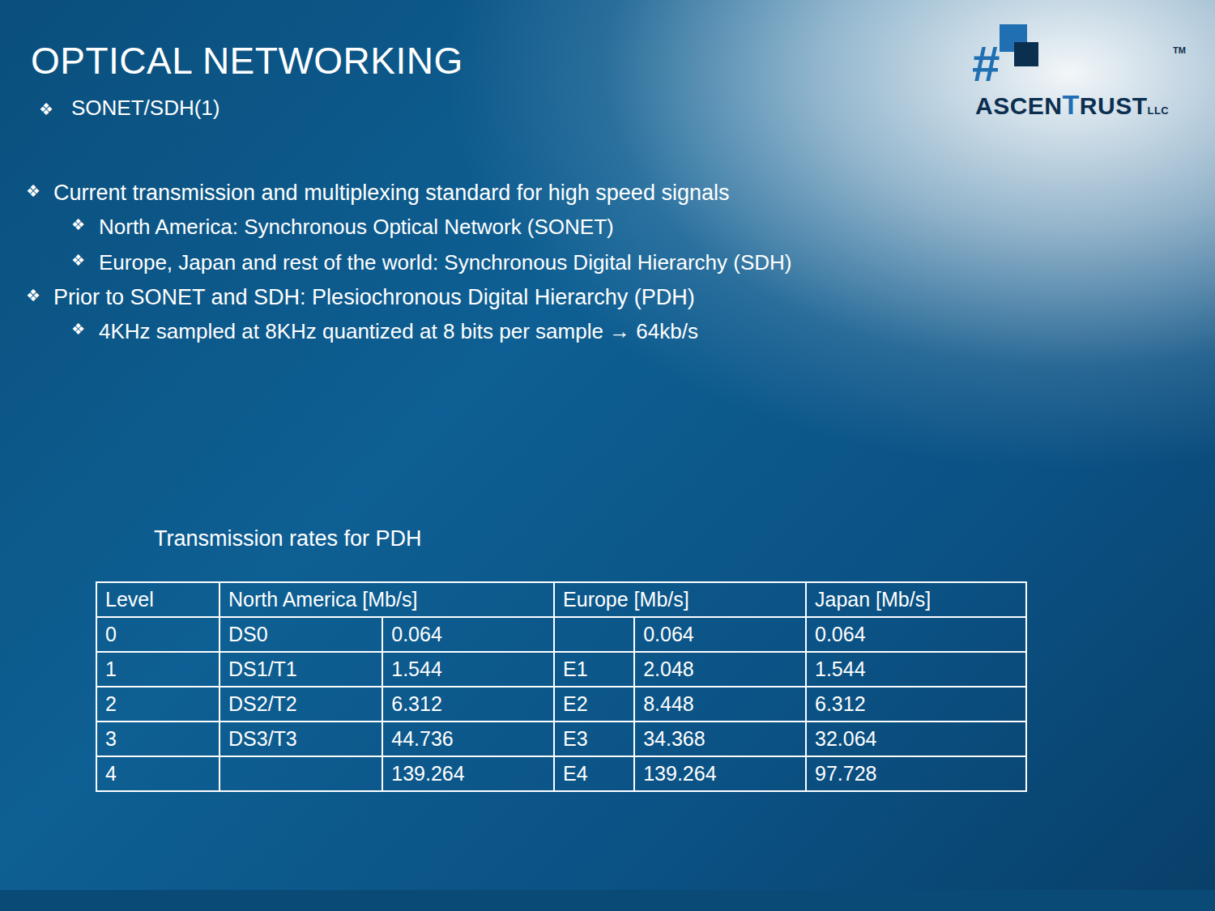OPTICAL NETWORKING
❖SONET/SDH(1)
# ASCENTRUSTLLC TM
Current transmission and multiplexing standard for high speed signals
North America: Synchronous Optical Network (SONET)
Europe, Japan and rest of the world: Synchronous Digital Hierarchy (SDH)
Prior to SONET and SDH: Plesiochronous Digital Hierarchy (PDH)
4KHz sampled at 8KHz quantized at 8 bits per sample → 64kb/s
Transmission rates for PDH
| Level | North America [Mb/s] | Europe [Mb/s] | Japan [Mb/s] |
| --- | --- | --- | --- |
| 0 | DS0 | 0.064 | | 0.064 | 0.064 |
| 1 | DS1/T1 | 1.544 | E1 | 2.048 | 1.544 |
| 2 | DS2/T2 | 6.312 | E2 | 8.448 | 6.312 |
| 3 | DS3/T3 | 44.736 | E3 | 34.368 | 32.064 |
| 4 | | 139.264 | E4 | 139.264 | 97.728 |